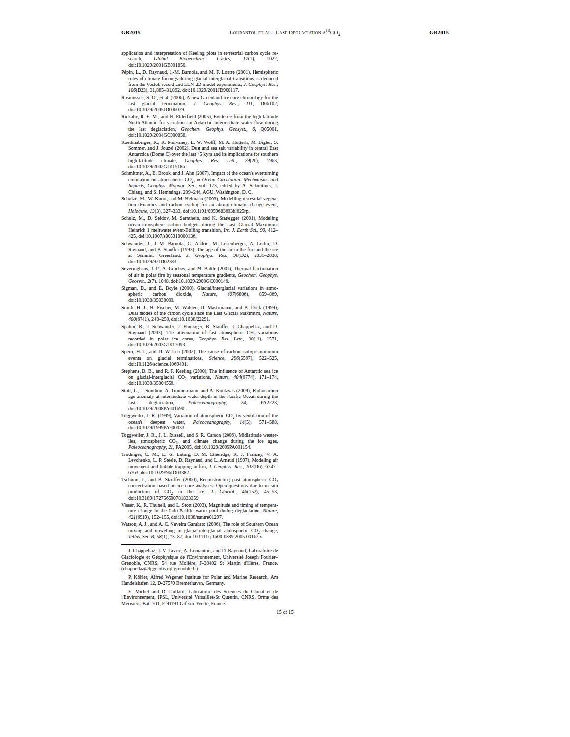GB2015 Lourantou et al.: Last Deglaciation δ13CO2 GB2015
application and interpretation of Keeling plots in terrestrial carbon cycle research, Global Biogeochem. Cycles, 17(1), 1022, doi:10.1029/2001GB001850.
Pépin, L., D. Raynaud, J.-M. Barnola, and M. F. Loutre (2001), Hemispheric roles of climate forcings during glacial-interglacial transitions as deduced from the Vostok record and LLN-2D model experiments, J. Geophys. Res., 106(D23), 31,885–31,892, doi:10.1029/2001JD900117.
Rasmussen, S. O., et al. (2006), A new Greenland ice core chronology for the last glacial termination, J. Geophys. Res., 111, D06102, doi:10.1029/2005JD006079.
Rickaby, R. E. M., and H. Elderfield (2005), Evidence from the high-latitude North Atlantic for variations in Antarctic Intermediate water flow during the last deglaciation, Geochem. Geophys. Geosyst., 6, Q05001, doi:10.1029/2004GC000858.
Roethlisberger, R., R. Mulvaney, E. W. Wolff, M. A. Hutterli, M. Bigler, S. Sommer, and J. Jouzel (2002), Dust and sea salt variability in central East Antarctica (Dome C) over the last 45 kyrs and its implications for southern high-latitude climate, Geophys. Res. Lett., 29(20), 1963, doi:10.1029/2002GL015186.
Schmittner, A., E. Brook, and J. Ahn (2007), Impact of the ocean's overturning circulation on atmospheric CO2, in Ocean Circulation: Mechanisms and Impacts, Geophys. Monogr. Ser., vol. 173, edited by A. Schmittner, J. Chiang, and S. Hemmings, 209–246, AGU, Washington, D. C.
Scholze, M., W. Knorr, and M. Heimann (2003), Modelling terrestrial vegetation dynamics and carbon cycling for an abrupt climatic change event, Holocene, 13(3), 327–333, doi:10.1191/0959683603hl625rp.
Schulz, M., D. Seidov, M. Sarnthein, and K. Stattegger (2001), Modeling ocean-atmosphere carbon budgets during the Last Glacial Maximum: Heinrich 1 meltwater event-Bølling transition, Int. J. Earth Sci., 90, 412–425, doi:10.1007/s005310000136.
Schwander, J., J.-M. Barnola, C. Andrié, M. Leuenberger, A. Ludin, D. Raynaud, and B. Stauffer (1993), The age of the air in the firn and the ice at Summit, Greenland, J. Geophys. Res., 98(D2), 2831–2838, doi:10.1029/92JD02383.
Severinghaus, J. P., A. Grachev, and M. Battle (2001), Thermal fractionation of air in polar firn by seasonal temperature gradients, Geochem. Geophys. Geosyst., 2(7), 1048, doi:10.1029/2000GC000146.
Sigman, D., and E. Boyle (2000), Glacial/interglacial variations in atmospheric carbon dioxide, Nature, 407(6806), 859–869, doi:10.1038/35038000.
Smith, H. J., H. Fischer, M. Wahlen, D. Mastroianni, and B. Deck (1999), Dual modes of the carbon cycle since the Last Glacial Maximum, Nature, 400(6741), 248–250, doi:10.1038/22291.
Spahni, R., J. Schwander, J. Flückiger, B. Stauffer, J. Chappellaz, and D. Raynaud (2003), The attenuation of fast atmospheric CH4 variations recorded in polar ice cores, Geophys. Res. Lett., 30(11), 1571, doi:10.1029/2003GL017093.
Spero, H. J., and D. W. Lea (2002), The cause of carbon isotope minimum events on glacial terminations, Science, 296(5567), 522–525, doi:10.1126/science.1069401.
Stephens, B. B., and R. F. Keeling (2000), The influence of Antarctic sea ice on glacial-interglacial CO2 variations, Nature, 404(6774), 171–174, doi:10.1038/35004556.
Stott, L., J. Southon, A. Timmermann, and A. Koutavas (2009), Radiocarbon age anomaly at intermediate water depth in the Pacific Ocean during the last deglaciation, Paleoceanography, 24, PA2223, doi:10.1029/2008PA001690.
Toggweiler, J. R. (1999), Variation of atmospheric CO2 by ventilation of the ocean's deepest water, Paleoceanography, 14(5), 571–588, doi:10.1029/1999PA900033.
Toggweiler, J. R., J. L. Russell, and S. R. Carson (2006), Midlatitude westerlies, atmospheric CO2, and climate change during the ice ages, Paleoceanography, 21, PA2005, doi:10.1029/2005PA001154.
Trudinger, C. M., L. G. Enting, D. M. Etheridge, R. J. Francey, V. A. Levchenko, L. P. Steele, D. Raynaud, and L. Arnaud (1997), Modeling air movement and bubble trapping in firn, J. Geophys. Res., 102(D6), 6747–6763, doi:10.1029/96JD03382.
Tschumi, J., and B. Stauffer (2000), Reconstructing past atmospheric CO2 concentration based on ice-core analyses: Open questions due to in situ production of CO2 in the ice, J. Glaciol., 46(152), 45–53, doi:10.3189/172756500781833359.
Visser, K., R. Thunell, and L. Stott (2003), Magnitude and timing of temperature change in the Indo-Pacific warm pool during deglaciation, Nature, 421(6919), 152–155, doi:10.1038/nature01297.
Watson, A. J., and A. C. Naveira Garabato (2006), The role of Southern Ocean mixing and upwelling in glacial-interglacial atmospheric CO2 change, Tellus, Ser. B, 58(1), 73–87, doi:10.1111/j.1600-0889.2005.00167.x.
J. Chappellaz, J. V. Lavrič, A. Lourantou, and D. Raynaud, Laboratoire de Glaciologie et Géophysique de l'Environnement, Université Joseph Fourier–Grenoble, CNRS, 54 rue Molière, F-38402 St Martin d'Hères, France. (chappellaz@lgge.obs.ujf-grenoble.fr)
P. Köhler, Alfred Wegener Institute for Polar and Marine Research, Am Handelshafen 12, D-27570 Bremerhaven, Germany.
E. Michel and D. Paillard, Laboratoire des Sciences du Climat et de l'Environnement, IPSL, Université Versailles-St Quentin, CNRS, Orme des Merisiers, Bat. 701, F-91191 Gif-sur-Yvette, France.
15 of 15